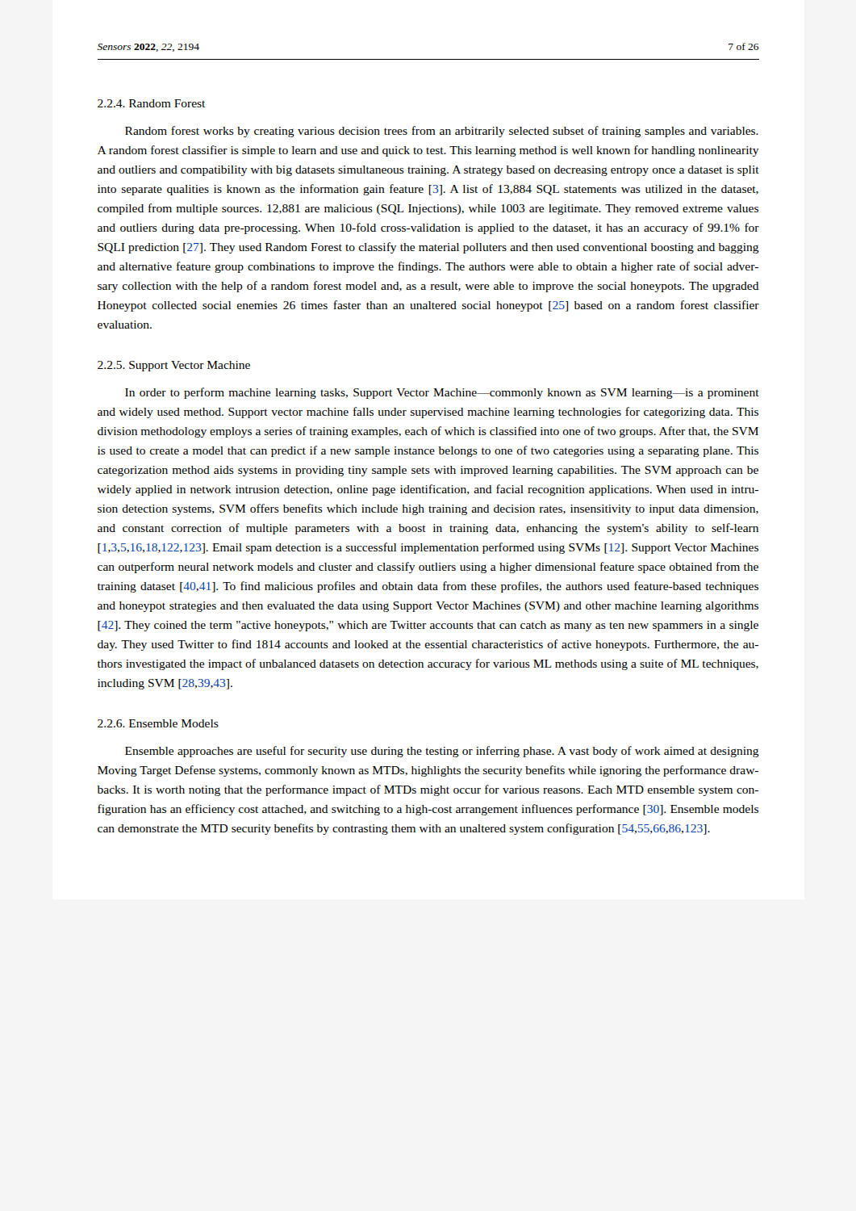Sensors 2022, 22, 2194
7 of 26
2.2.4. Random Forest
Random forest works by creating various decision trees from an arbitrarily selected subset of training samples and variables. A random forest classifier is simple to learn and use and quick to test. This learning method is well known for handling nonlinearity and outliers and compatibility with big datasets simultaneous training. A strategy based on decreasing entropy once a dataset is split into separate qualities is known as the information gain feature [3]. A list of 13,884 SQL statements was utilized in the dataset, compiled from multiple sources. 12,881 are malicious (SQL Injections), while 1003 are legitimate. They removed extreme values and outliers during data pre-processing. When 10-fold cross-validation is applied to the dataset, it has an accuracy of 99.1% for SQLI prediction [27]. They used Random Forest to classify the material polluters and then used conventional boosting and bagging and alternative feature group combinations to improve the findings. The authors were able to obtain a higher rate of social adversary collection with the help of a random forest model and, as a result, were able to improve the social honeypots. The upgraded Honeypot collected social enemies 26 times faster than an unaltered social honeypot [25] based on a random forest classifier evaluation.
2.2.5. Support Vector Machine
In order to perform machine learning tasks, Support Vector Machine—commonly known as SVM learning—is a prominent and widely used method. Support vector machine falls under supervised machine learning technologies for categorizing data. This division methodology employs a series of training examples, each of which is classified into one of two groups. After that, the SVM is used to create a model that can predict if a new sample instance belongs to one of two categories using a separating plane. This categorization method aids systems in providing tiny sample sets with improved learning capabilities. The SVM approach can be widely applied in network intrusion detection, online page identification, and facial recognition applications. When used in intrusion detection systems, SVM offers benefits which include high training and decision rates, insensitivity to input data dimension, and constant correction of multiple parameters with a boost in training data, enhancing the system's ability to self-learn [1,3,5,16,18,122,123]. Email spam detection is a successful implementation performed using SVMs [12]. Support Vector Machines can outperform neural network models and cluster and classify outliers using a higher dimensional feature space obtained from the training dataset [40,41]. To find malicious profiles and obtain data from these profiles, the authors used feature-based techniques and honeypot strategies and then evaluated the data using Support Vector Machines (SVM) and other machine learning algorithms [42]. They coined the term "active honeypots," which are Twitter accounts that can catch as many as ten new spammers in a single day. They used Twitter to find 1814 accounts and looked at the essential characteristics of active honeypots. Furthermore, the authors investigated the impact of unbalanced datasets on detection accuracy for various ML methods using a suite of ML techniques, including SVM [28,39,43].
2.2.6. Ensemble Models
Ensemble approaches are useful for security use during the testing or inferring phase. A vast body of work aimed at designing Moving Target Defense systems, commonly known as MTDs, highlights the security benefits while ignoring the performance drawbacks. It is worth noting that the performance impact of MTDs might occur for various reasons. Each MTD ensemble system configuration has an efficiency cost attached, and switching to a high-cost arrangement influences performance [30]. Ensemble models can demonstrate the MTD security benefits by contrasting them with an unaltered system configuration [54,55,66,86,123].